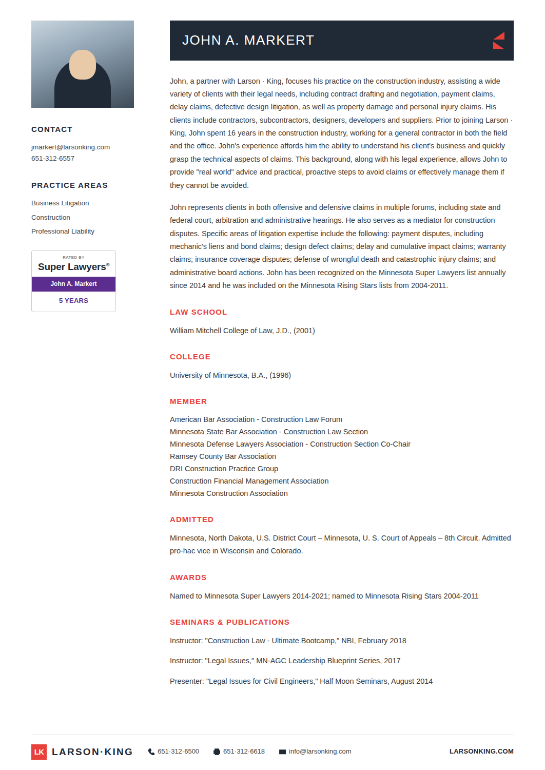Contact
jmarkert@larsonking.com
651-312-6557
Practice Areas
Business Litigation
Construction
Professional Liability
Rated By
Super Lawyers®
John A. Markert
5 YEARS
John A. Markert
John, a partner with Larson · King, focuses his practice on the construction industry, assisting a wide variety of clients with their legal needs, including contract drafting and negotiation, payment claims, delay claims, defective design litigation, as well as property damage and personal injury claims. His clients include contractors, subcontractors, designers, developers and suppliers. Prior to joining Larson · King, John spent 16 years in the construction industry, working for a general contractor in both the field and the office. John's experience affords him the ability to understand his client's business and quickly grasp the technical aspects of claims. This background, along with his legal experience, allows John to provide "real world" advice and practical, proactive steps to avoid claims or effectively manage them if they cannot be avoided.
John represents clients in both offensive and defensive claims in multiple forums, including state and federal court, arbitration and administrative hearings. He also serves as a mediator for construction disputes. Specific areas of litigation expertise include the following: payment disputes, including mechanic's liens and bond claims; design defect claims; delay and cumulative impact claims; warranty claims; insurance coverage disputes; defense of wrongful death and catastrophic injury claims; and administrative board actions. John has been recognized on the Minnesota Super Lawyers list annually since 2014 and he was included on the Minnesota Rising Stars lists from 2004-2011.
Law School
William Mitchell College of Law, J.D., (2001)
College
University of Minnesota, B.A., (1996)
Member
American Bar Association - Construction Law Forum
Minnesota State Bar Association - Construction Law Section
Minnesota Defense Lawyers Association - Construction Section Co-Chair
Ramsey County Bar Association
DRI Construction Practice Group
Construction Financial Management Association
Minnesota Construction Association
Admitted
Minnesota, North Dakota, U.S. District Court – Minnesota, U. S. Court of Appeals – 8th Circuit. Admitted pro-hac vice in Wisconsin and Colorado.
Awards
Named to Minnesota Super Lawyers 2014-2021; named to Minnesota Rising Stars 2004-2011
Seminars & Publications
Instructor: "Construction Law - Ultimate Bootcamp," NBI, February 2018
Instructor: "Legal Issues," MN-AGC Leadership Blueprint Series, 2017
Presenter: "Legal Issues for Civil Engineers," Half Moon Seminars, August 2014
LK
LARSON·KING
651·312·6500
651·312·6618
info@larsonking.com
LARSONKING.COM